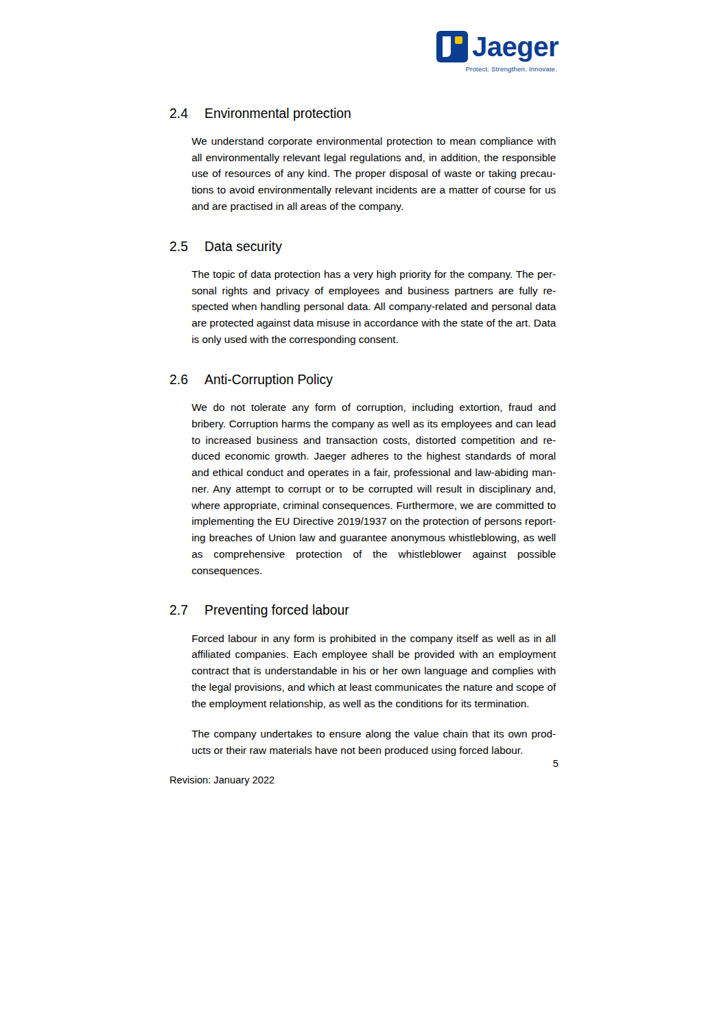Jaeger
Protect. Strengthen. Innovate.
2.4 Environmental protection
We understand corporate environmental protection to mean compliance with all environmentally relevant legal regulations and, in addition, the responsible use of resources of any kind. The proper disposal of waste or taking precautions to avoid environmentally relevant incidents are a matter of course for us and are practised in all areas of the company.
2.5 Data security
The topic of data protection has a very high priority for the company. The personal rights and privacy of employees and business partners are fully respected when handling personal data. All company-related and personal data are protected against data misuse in accordance with the state of the art. Data is only used with the corresponding consent.
2.6 Anti-Corruption Policy
We do not tolerate any form of corruption, including extortion, fraud and bribery. Corruption harms the company as well as its employees and can lead to increased business and transaction costs, distorted competition and reduced economic growth. Jaeger adheres to the highest standards of moral and ethical conduct and operates in a fair, professional and law-abiding manner. Any attempt to corrupt or to be corrupted will result in disciplinary and, where appropriate, criminal consequences. Furthermore, we are committed to implementing the EU Directive 2019/1937 on the protection of persons reporting breaches of Union law and guarantee anonymous whistleblowing, as well as comprehensive protection of the whistleblower against possible consequences.
2.7 Preventing forced labour
Forced labour in any form is prohibited in the company itself as well as in all affiliated companies. Each employee shall be provided with an employment contract that is understandable in his or her own language and complies with the legal provisions, and which at least communicates the nature and scope of the employment relationship, as well as the conditions for its termination.
The company undertakes to ensure along the value chain that its own products or their raw materials have not been produced using forced labour.
5
Revision: January 2022